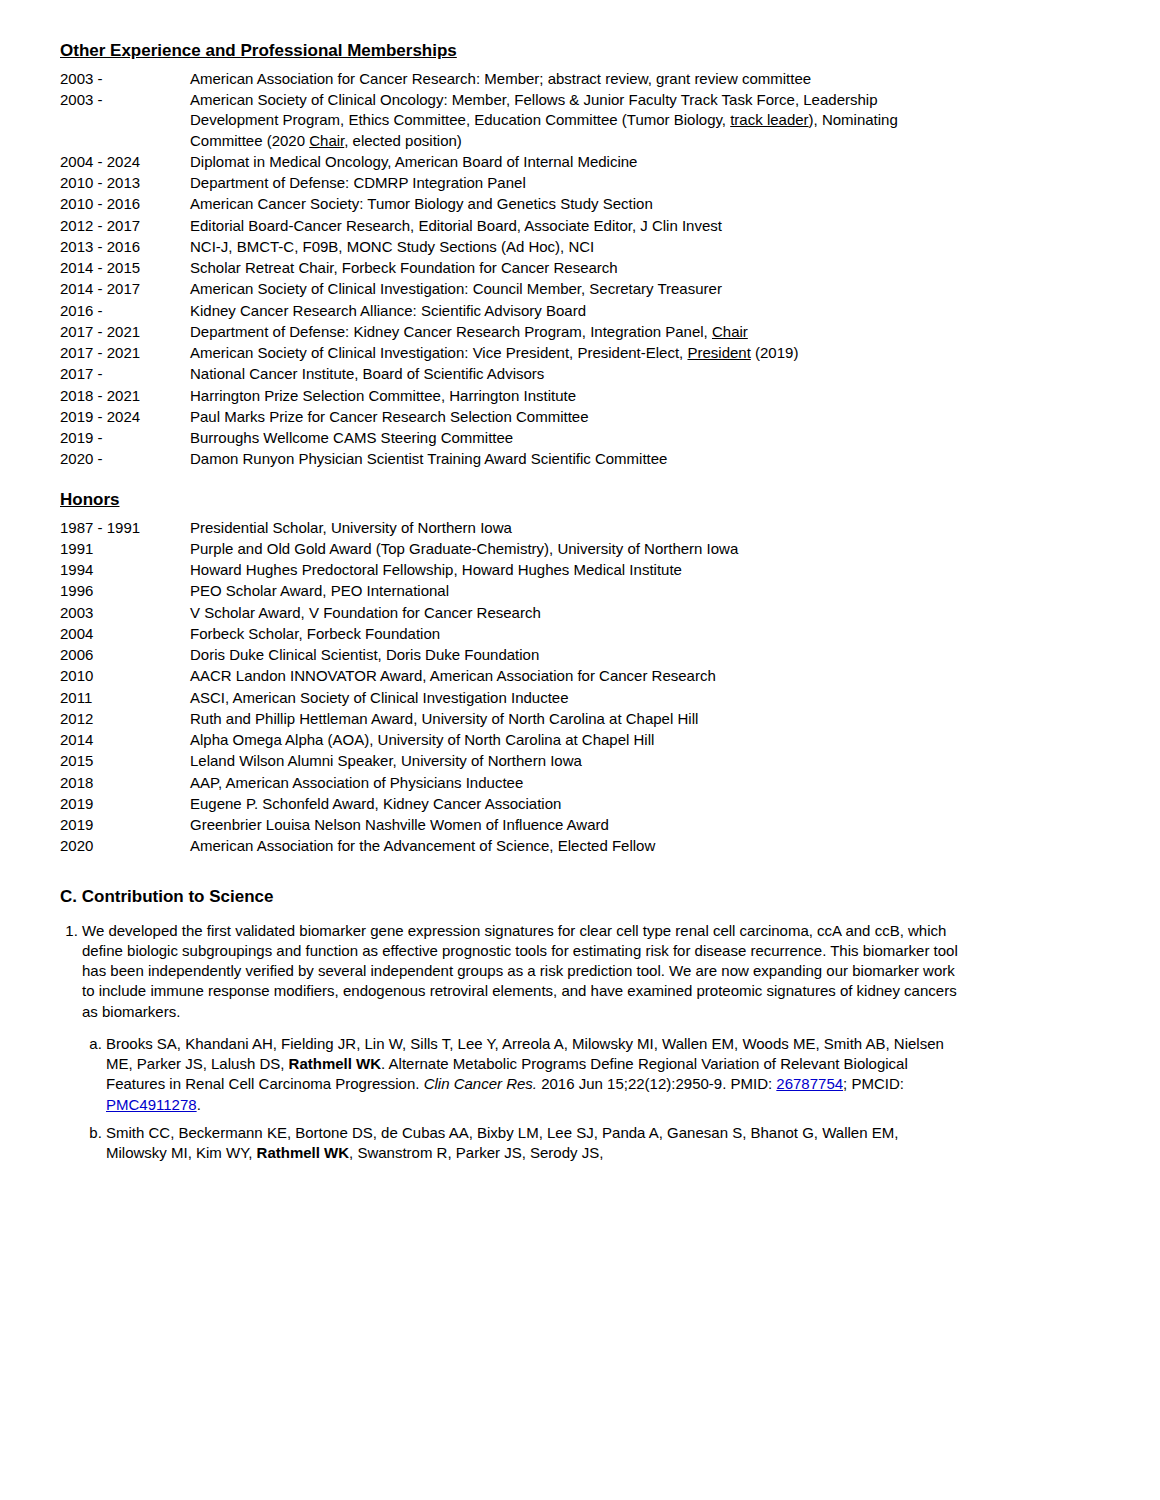Other Experience and Professional Memberships
| 2003 - | American Association for Cancer Research: Member; abstract review, grant review committee |
| 2003 - | American Society of Clinical Oncology: Member, Fellows & Junior Faculty Track Task Force, Leadership Development Program, Ethics Committee, Education Committee (Tumor Biology, track leader ), Nominating Committee (2020 Chair , elected position) |
| 2004 - 2024 | Diplomat in Medical Oncology, American Board of Internal Medicine |
| 2010 - 2013 | Department of Defense: CDMRP Integration Panel |
| 2010 - 2016 | American Cancer Society: Tumor Biology and Genetics Study Section |
| 2012 - 2017 | Editorial Board-Cancer Research, Editorial Board, Associate Editor, J Clin Invest |
| 2013 - 2016 | NCI-J, BMCT-C, F09B, MONC Study Sections (Ad Hoc), NCI |
| 2014 - 2015 | Scholar Retreat Chair, Forbeck Foundation for Cancer Research |
| 2014 - 2017 | American Society of Clinical Investigation: Council Member, Secretary Treasurer |
| 2016 - | Kidney Cancer Research Alliance: Scientific Advisory Board |
| 2017 - 2021 | Department of Defense: Kidney Cancer Research Program, Integration Panel, Chair |
| 2017 - 2021 | American Society of Clinical Investigation: Vice President, President-Elect, President (2019) |
| 2017 - | National Cancer Institute, Board of Scientific Advisors |
| 2018 - 2021 | Harrington Prize Selection Committee, Harrington Institute |
| 2019 - 2024 | Paul Marks Prize for Cancer Research Selection Committee |
| 2019 - | Burroughs Wellcome CAMS Steering Committee |
| 2020 - | Damon Runyon Physician Scientist Training Award Scientific Committee |
Honors
| 1987 - 1991 | Presidential Scholar, University of Northern Iowa |
| 1991 | Purple and Old Gold Award (Top Graduate-Chemistry), University of Northern Iowa |
| 1994 | Howard Hughes Predoctoral Fellowship, Howard Hughes Medical Institute |
| 1996 | PEO Scholar Award, PEO International |
| 2003 | V Scholar Award, V Foundation for Cancer Research |
| 2004 | Forbeck Scholar, Forbeck Foundation |
| 2006 | Doris Duke Clinical Scientist, Doris Duke Foundation |
| 2010 | AACR Landon INNOVATOR Award, American Association for Cancer Research |
| 2011 | ASCI, American Society of Clinical Investigation Inductee |
| 2012 | Ruth and Phillip Hettleman Award, University of North Carolina at Chapel Hill |
| 2014 | Alpha Omega Alpha (AOA), University of North Carolina at Chapel Hill |
| 2015 | Leland Wilson Alumni Speaker, University of Northern Iowa |
| 2018 | AAP, American Association of Physicians Inductee |
| 2019 | Eugene P. Schonfeld Award, Kidney Cancer Association |
| 2019 | Greenbrier Louisa Nelson Nashville Women of Influence Award |
| 2020 | American Association for the Advancement of Science, Elected Fellow |
C. Contribution to Science
We developed the first validated biomarker gene expression signatures for clear cell type renal cell carcinoma, ccA and ccB, which define biologic subgroupings and function as effective prognostic tools for estimating risk for disease recurrence. This biomarker tool has been independently verified by several independent groups as a risk prediction tool. We are now expanding our biomarker work to include immune response modifiers, endogenous retroviral elements, and have examined proteomic signatures of kidney cancers as biomarkers.
Brooks SA, Khandani AH, Fielding JR, Lin W, Sills T, Lee Y, Arreola A, Milowsky MI, Wallen EM, Woods ME, Smith AB, Nielsen ME, Parker JS, Lalush DS, Rathmell WK. Alternate Metabolic Programs Define Regional Variation of Relevant Biological Features in Renal Cell Carcinoma Progression. Clin Cancer Res. 2016 Jun 15;22(12):2950-9. PMID: 26787754; PMCID: PMC4911278.
Smith CC, Beckermann KE, Bortone DS, de Cubas AA, Bixby LM, Lee SJ, Panda A, Ganesan S, Bhanot G, Wallen EM, Milowsky MI, Kim WY, Rathmell WK, Swanstrom R, Parker JS, Serody JS,